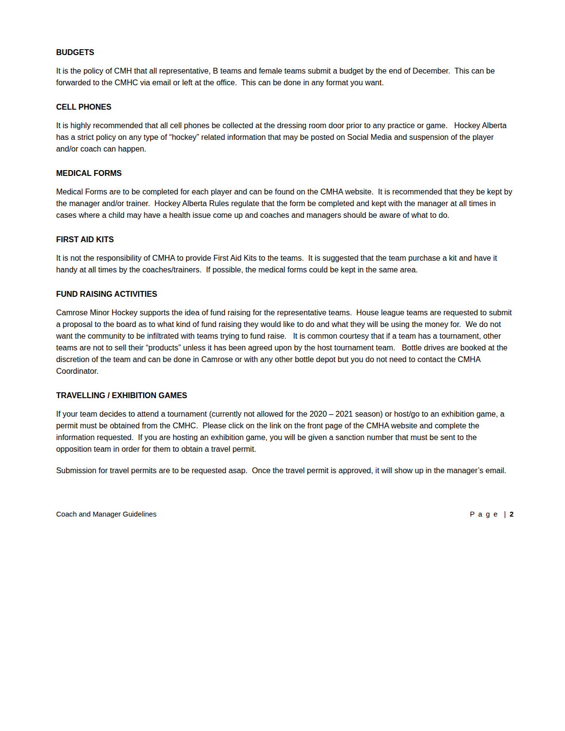Budgets
It is the policy of CMH that all representative, B teams and female teams submit a budget by the end of December. This can be forwarded to the CMHC via email or left at the office. This can be done in any format you want.
Cell Phones
It is highly recommended that all cell phones be collected at the dressing room door prior to any practice or game. Hockey Alberta has a strict policy on any type of “hockey” related information that may be posted on Social Media and suspension of the player and/or coach can happen.
Medical Forms
Medical Forms are to be completed for each player and can be found on the CMHA website. It is recommended that they be kept by the manager and/or trainer. Hockey Alberta Rules regulate that the form be completed and kept with the manager at all times in cases where a child may have a health issue come up and coaches and managers should be aware of what to do.
First Aid Kits
It is not the responsibility of CMHA to provide First Aid Kits to the teams. It is suggested that the team purchase a kit and have it handy at all times by the coaches/trainers. If possible, the medical forms could be kept in the same area.
Fund Raising Activities
Camrose Minor Hockey supports the idea of fund raising for the representative teams. House league teams are requested to submit a proposal to the board as to what kind of fund raising they would like to do and what they will be using the money for. We do not want the community to be infiltrated with teams trying to fund raise. It is common courtesy that if a team has a tournament, other teams are not to sell their “products” unless it has been agreed upon by the host tournament team. Bottle drives are booked at the discretion of the team and can be done in Camrose or with any other bottle depot but you do not need to contact the CMHA Coordinator.
Travelling / Exhibition Games
If your team decides to attend a tournament (currently not allowed for the 2020 – 2021 season) or host/go to an exhibition game, a permit must be obtained from the CMHC. Please click on the link on the front page of the CMHA website and complete the information requested. If you are hosting an exhibition game, you will be given a sanction number that must be sent to the opposition team in order for them to obtain a travel permit.
Submission for travel permits are to be requested asap. Once the travel permit is approved, it will show up in the manager’s email.
Coach and Manager Guidelines P a g e | 2